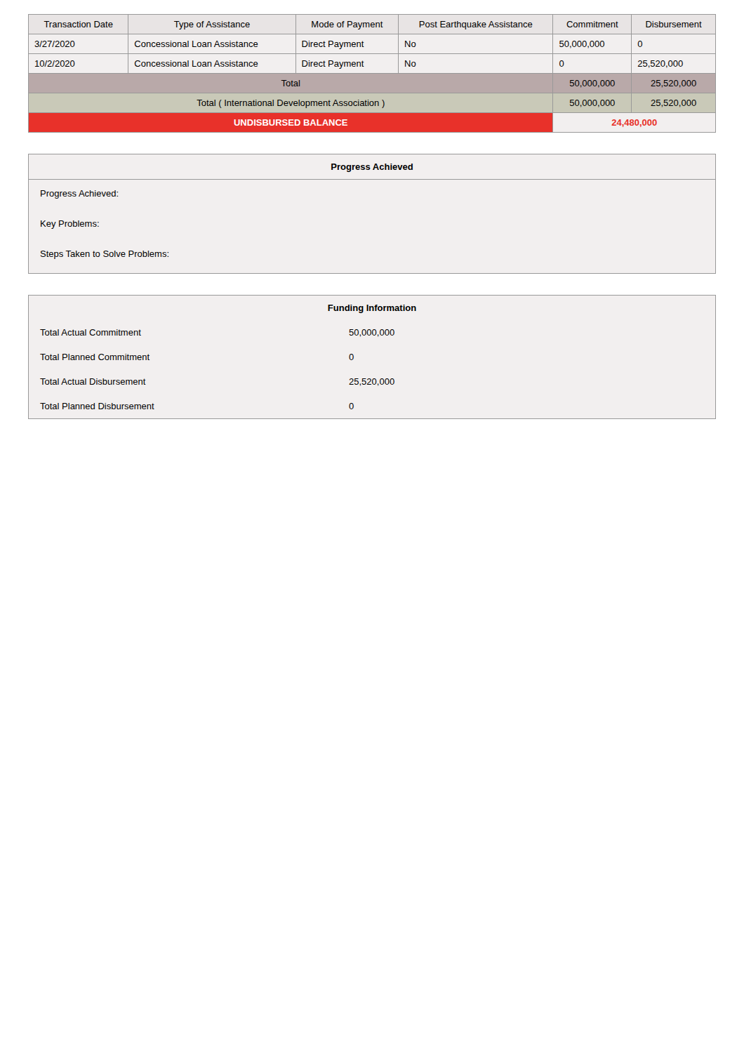| Transaction Date | Type of Assistance | Mode of Payment | Post Earthquake Assistance | Commitment | Disbursement |
| --- | --- | --- | --- | --- | --- |
| 3/27/2020 | Concessional Loan Assistance | Direct Payment | No | 50,000,000 | 0 |
| 10/2/2020 | Concessional Loan Assistance | Direct Payment | No | 0 | 25,520,000 |
| Total | 50,000,000 | 25,520,000 |
| Total ( International Development Association ) | 50,000,000 | 25,520,000 |
| UNDISBURSED BALANCE | 24,480,000 |
Progress Achieved
Progress Achieved:
Key Problems:
Steps Taken to Solve Problems:
| Funding Information |
| Total Actual Commitment | 50,000,000 |
| Total Planned Commitment | 0 |
| Total Actual Disbursement | 25,520,000 |
| Total Planned Disbursement | 0 |